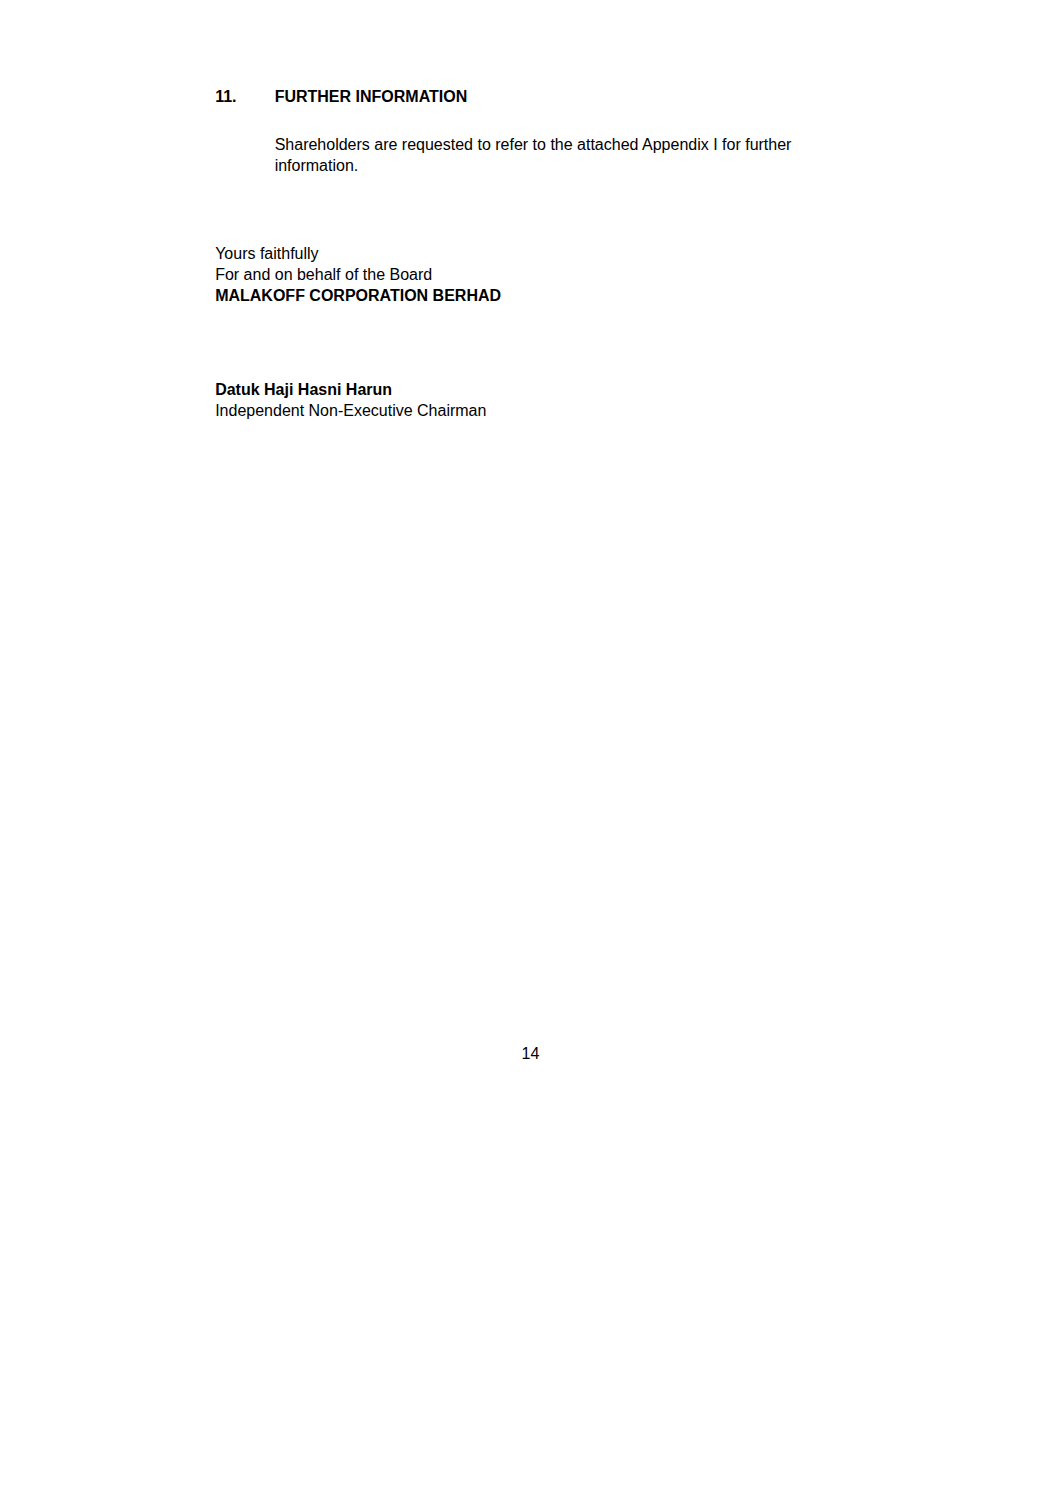11.
FURTHER INFORMATION
Shareholders are requested to refer to the attached Appendix I for further information.
Yours faithfully
For and on behalf of the Board
MALAKOFF CORPORATION BERHAD
Datuk Haji Hasni Harun
Independent Non-Executive Chairman
14